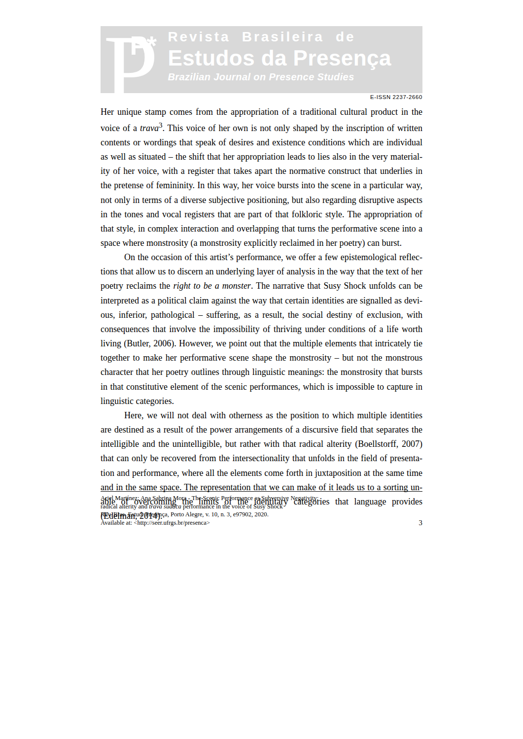P
P*
Revista Brasileira de
Estudos da Presença
Brazilian Journal on Presence Studies
E-ISSN 2237-2660
Her unique stamp comes from the appropriation of a traditional cultural product in the voice of a trava3. This voice of her own is not only shaped by the inscription of written contents or wordings that speak of desires and existence conditions which are individual as well as situated – the shift that her appropriation leads to lies also in the very materiality of her voice, with a register that takes apart the normative construct that underlies in the pretense of femininity. In this way, her voice bursts into the scene in a particular way, not only in terms of a diverse subjective positioning, but also regarding disruptive aspects in the tones and vocal registers that are part of that folkloric style. The appropriation of that style, in complex interaction and overlapping that turns the performative scene into a space where monstrosity (a monstrosity explicitly reclaimed in her poetry) can burst.
On the occasion of this artist’s performance, we offer a few epistemological reflections that allow us to discern an underlying layer of analysis in the way that the text of her poetry reclaims the right to be a monster. The narrative that Susy Shock unfolds can be interpreted as a political claim against the way that certain identities are signalled as devious, inferior, pathological – suffering, as a result, the social destiny of exclusion, with consequences that involve the impossibility of thriving under conditions of a life worth living (Butler, 2006). However, we point out that the multiple elements that intricately tie together to make her performative scene shape the monstrosity – but not the monstrous character that her poetry outlines through linguistic meanings: the monstrosity that bursts in that constitutive element of the scenic performances, which is impossible to capture in linguistic categories.
Here, we will not deal with otherness as the position to which multiple identities are destined as a result of the power arrangements of a discursive field that separates the intelligible and the unintelligible, but rather with that radical alterity (Boellstorff, 2007) that can only be recovered from the intersectionality that unfolds in the field of presentation and performance, where all the elements come forth in juxtaposition at the same time and in the same space. The representation that we can make of it leads us to a sorting unable of overcoming the limits of the identitary categories that language provides (Edelman, 2014).
Ariel Martínez; Ana Sabrina Mora - The Scenic Performance as Subversive Negativity:
radical alterity and trava sudaca performance in the voice of Susy Shock
Rev. Bras. Estud. Presença, Porto Alegre, v. 10, n. 3, e97902, 2020.
Available at: <http://seer.ufrgs.br/presenca>
3